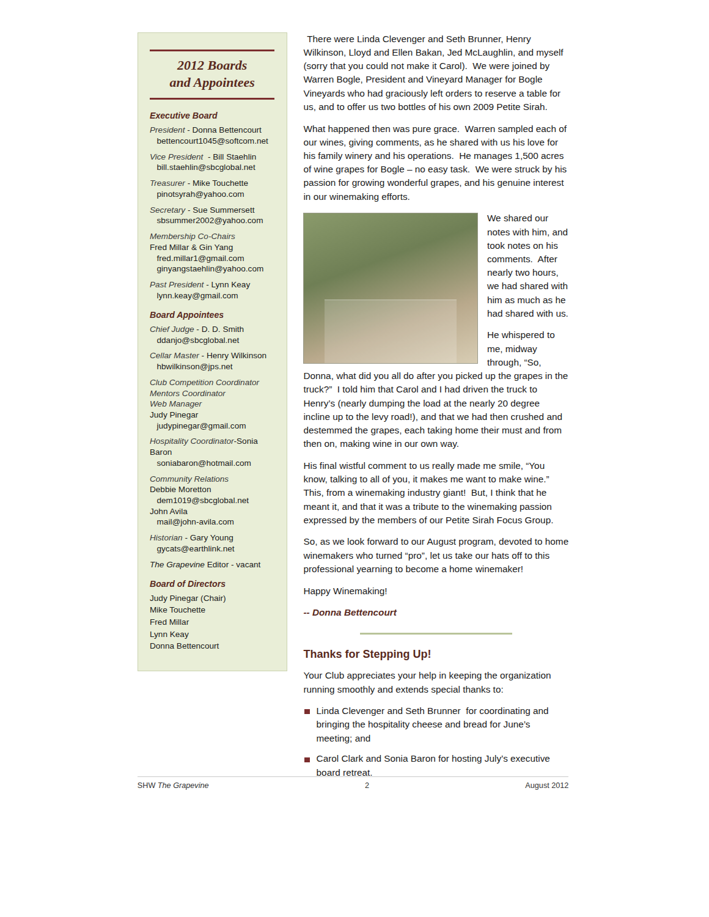2012 Boards
and Appointees
Executive Board
President - Donna Bettencourt bettencourt1045@softcom.net
Vice President - Bill Staehlin bill.staehlin@sbcglobal.net
Treasurer - Mike Touchette pinotsyrah@yahoo.com
Secretary - Sue Summersett sbsummer2002@yahoo.com
Membership Co-Chairs Fred Millar & Gin Yang fred.millar1@gmail.com ginyangstaehlin@yahoo.com
Past President - Lynn Keay lynn.keay@gmail.com
Board Appointees
Chief Judge - D. D. Smith ddanjo@sbcglobal.net
Cellar Master - Henry Wilkinson hbwilkinson@jps.net
Club Competition Coordinator Mentors Coordinator Web Manager Judy Pinegar judypinegar@gmail.com
Hospitality Coordinator-Sonia Baron soniabaron@hotmail.com
Community Relations Debbie Moretton dem1019@sbcglobal.net John Avila mail@john-avila.com
Historian - Gary Young gycats@earthlink.net
The Grapevine Editor - vacant
Board of Directors
Judy Pinegar (Chair)
Mike Touchette
Fred Millar
Lynn Keay
Donna Bettencourt
There were Linda Clevenger and Seth Brunner, Henry Wilkinson, Lloyd and Ellen Bakan, Jed McLaughlin, and myself (sorry that you could not make it Carol). We were joined by Warren Bogle, President and Vineyard Manager for Bogle Vineyards who had graciously left orders to reserve a table for us, and to offer us two bottles of his own 2009 Petite Sirah.
What happened then was pure grace. Warren sampled each of our wines, giving comments, as he shared with us his love for his family winery and his operations. He manages 1,500 acres of wine grapes for Bogle – no easy task. We were struck by his passion for growing wonderful grapes, and his genuine interest in our winemaking efforts.
We shared our notes with him, and took notes on his comments. After nearly two hours, we had shared with him as much as he had shared with us.
He whispered to me, midway through, “So, Donna, what did you all do after you picked up the grapes in the truck?” I told him that Carol and I had driven the truck to Henry’s (nearly dumping the load at the nearly 20 degree incline up to the levy road!), and that we had then crushed and destemmed the grapes, each taking home their must and from then on, making wine in our own way.
His final wistful comment to us really made me smile, “You know, talking to all of you, it makes me want to make wine.” This, from a winemaking industry giant! But, I think that he meant it, and that it was a tribute to the winemaking passion expressed by the members of our Petite Sirah Focus Group.
So, as we look forward to our August program, devoted to home winemakers who turned “pro”, let us take our hats off to this professional yearning to become a home winemaker!
Happy Winemaking!
-- Donna Bettencourt
Thanks for Stepping Up!
Your Club appreciates your help in keeping the organization running smoothly and extends special thanks to:
Linda Clevenger and Seth Brunner for coordinating and bringing the hospitality cheese and bread for June’s meeting; and
Carol Clark and Sonia Baron for hosting July’s executive board retreat.
SHW The Grapevine
2
August 2012